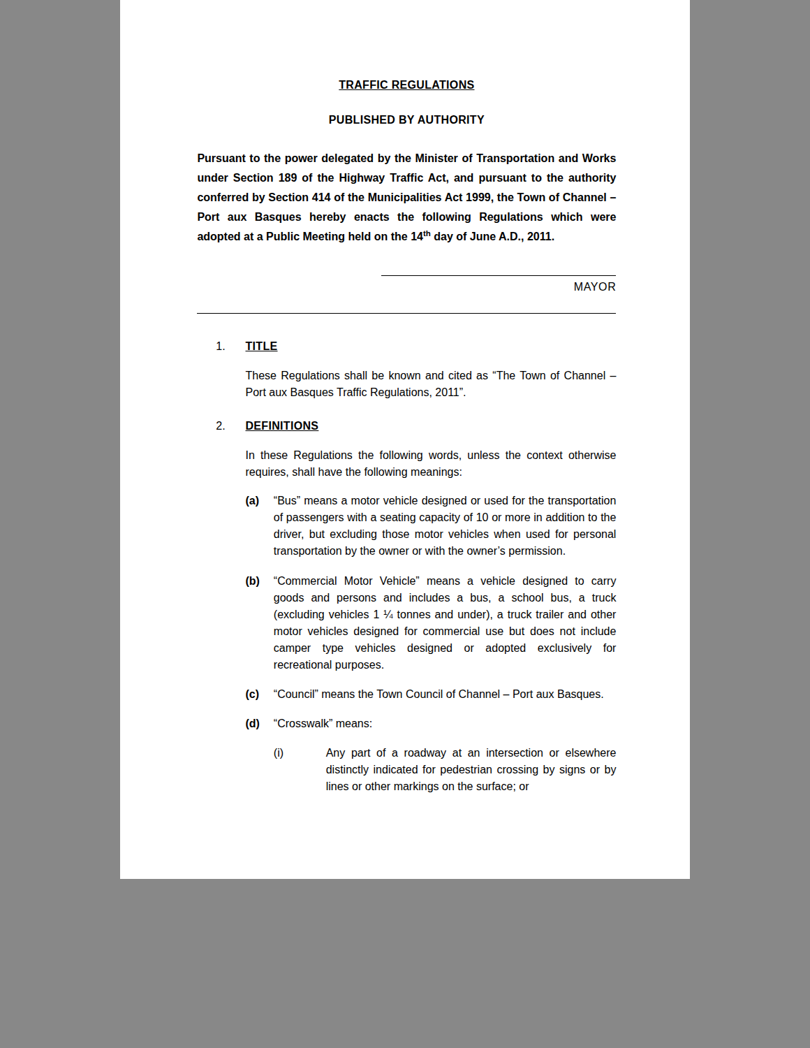TRAFFIC REGULATIONS
PUBLISHED BY AUTHORITY
Pursuant to the power delegated by the Minister of Transportation and Works under Section 189 of the Highway Traffic Act, and pursuant to the authority conferred by Section 414 of the Municipalities Act 1999, the Town of Channel – Port aux Basques hereby enacts the following Regulations which were adopted at a Public Meeting held on the 14th day of June A.D., 2011.
MAYOR
TITLE
These Regulations shall be known and cited as “The Town of Channel – Port aux Basques Traffic Regulations, 2011”.
DEFINITIONS
In these Regulations the following words, unless the context otherwise requires, shall have the following meanings:
“Bus” means a motor vehicle designed or used for the transportation of passengers with a seating capacity of 10 or more in addition to the driver, but excluding those motor vehicles when used for personal transportation by the owner or with the owner’s permission.
“Commercial Motor Vehicle” means a vehicle designed to carry goods and persons and includes a bus, a school bus, a truck (excluding vehicles 1 ¼ tonnes and under), a truck trailer and other motor vehicles designed for commercial use but does not include camper type vehicles designed or adopted exclusively for recreational purposes.
“Council” means the Town Council of Channel – Port aux Basques.
“Crosswalk” means:
Any part of a roadway at an intersection or elsewhere distinctly indicated for pedestrian crossing by signs or by lines or other markings on the surface; or